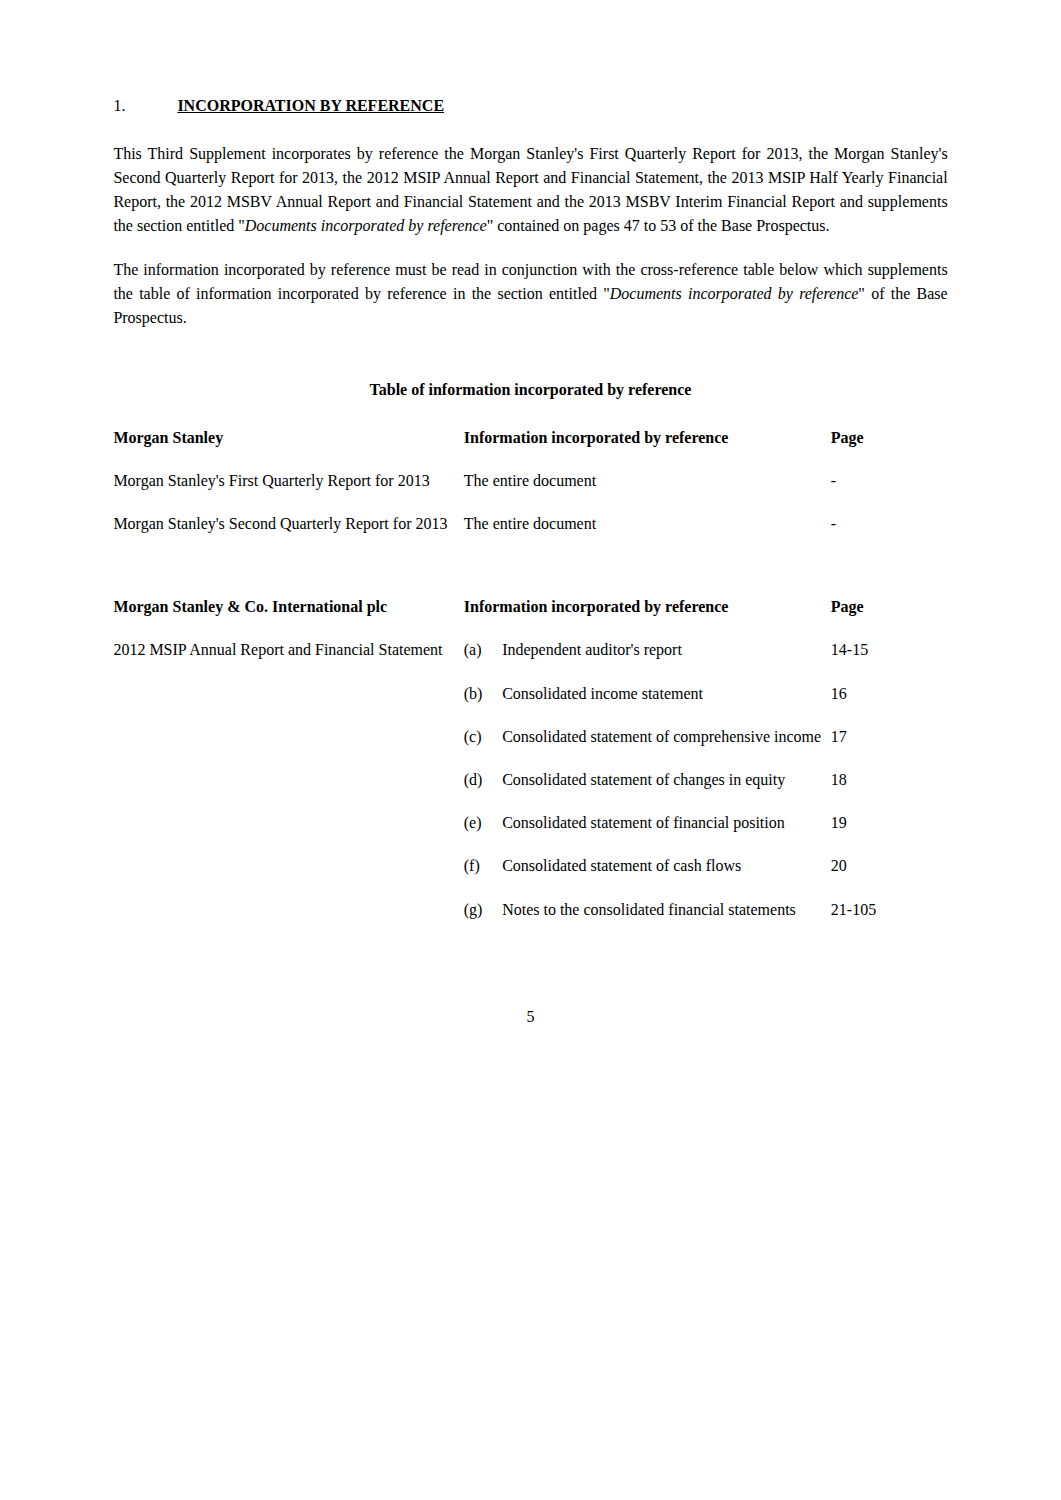1. INCORPORATION BY REFERENCE
This Third Supplement incorporates by reference the Morgan Stanley's First Quarterly Report for 2013, the Morgan Stanley's Second Quarterly Report for 2013, the 2012 MSIP Annual Report and Financial Statement, the 2013 MSIP Half Yearly Financial Report, the 2012 MSBV Annual Report and Financial Statement and the 2013 MSBV Interim Financial Report and supplements the section entitled "Documents incorporated by reference" contained on pages 47 to 53 of the Base Prospectus.
The information incorporated by reference must be read in conjunction with the cross-reference table below which supplements the table of information incorporated by reference in the section entitled "Documents incorporated by reference" of the Base Prospectus.
Table of information incorporated by reference
| Morgan Stanley | Information incorporated by reference | Page |
| --- | --- | --- |
| Morgan Stanley's First Quarterly Report for 2013 | The entire document | - |
| Morgan Stanley's Second Quarterly Report for 2013 | The entire document | - |
| Morgan Stanley & Co. International plc | Information incorporated by reference | Page |
| 2012 MSIP Annual Report and Financial Statement | (a) Independent auditor's report (b) Consolidated income statement (c) Consolidated statement of comprehensive income (d) Consolidated statement of changes in equity (e) Consolidated statement of financial position (f) Consolidated statement of cash flows (g) Notes to the consolidated financial statements | 14-15 16 17 18 19 20 21-105 |
5